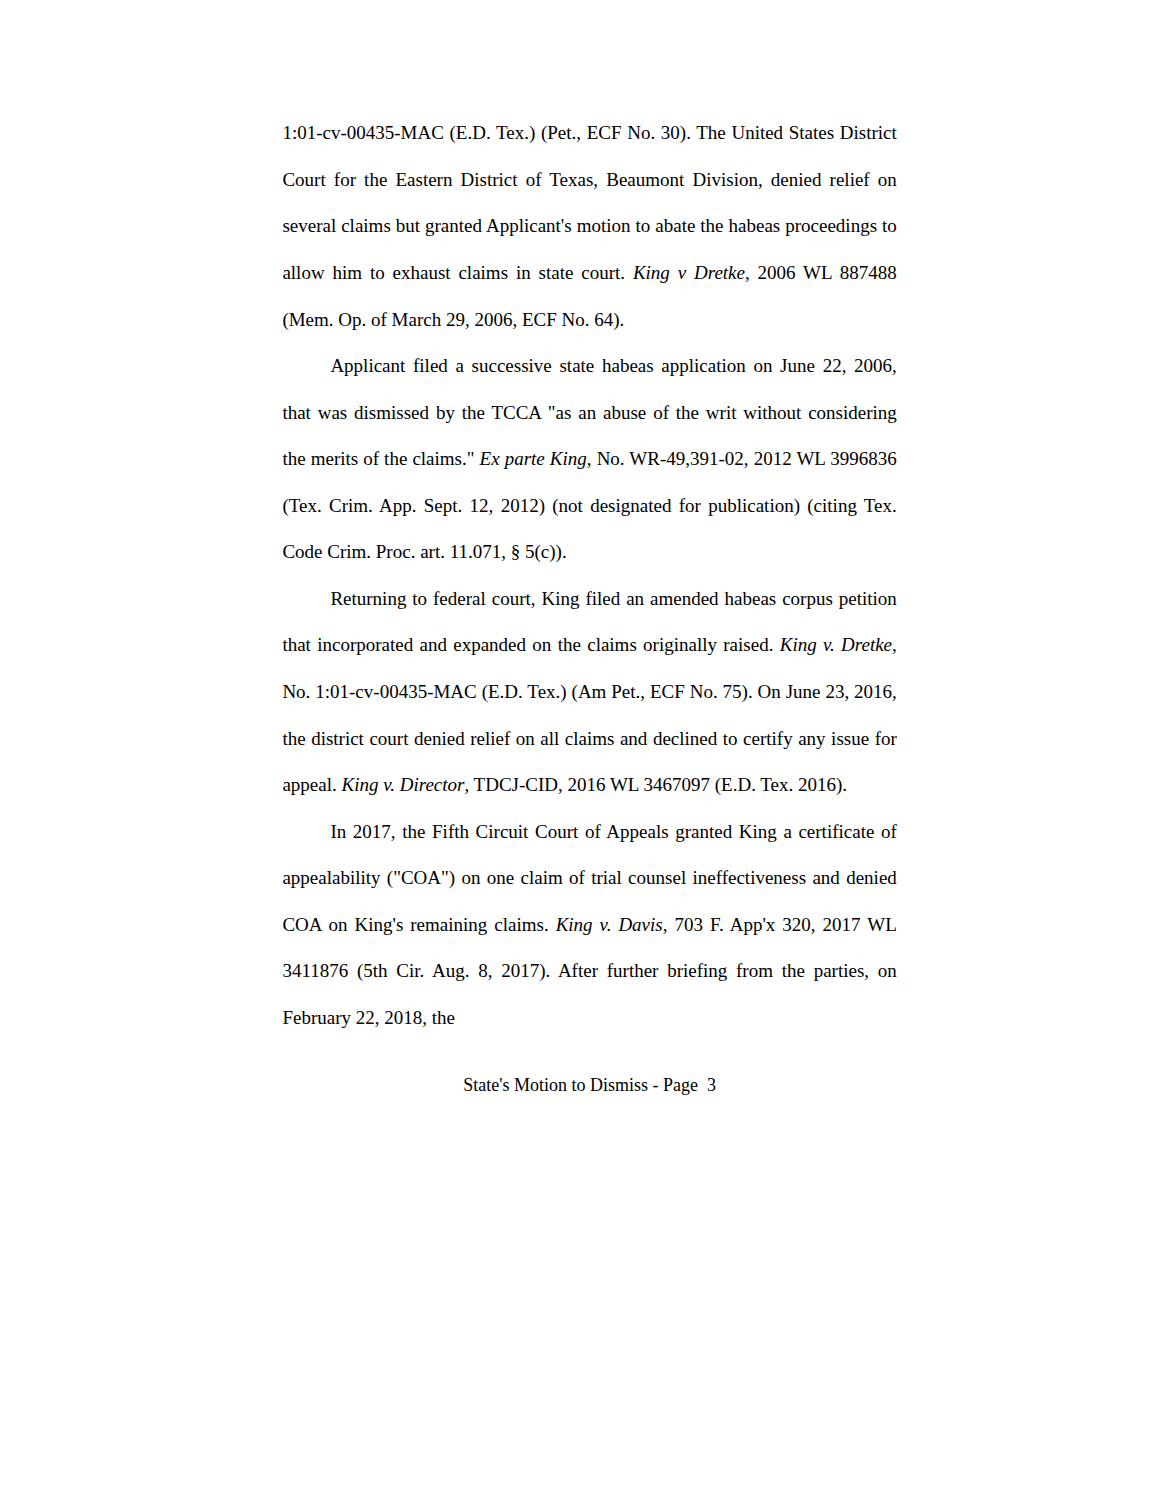1:01-cv-00435-MAC (E.D. Tex.) (Pet., ECF No. 30). The United States District Court for the Eastern District of Texas, Beaumont Division, denied relief on several claims but granted Applicant's motion to abate the habeas proceedings to allow him to exhaust claims in state court. King v Dretke, 2006 WL 887488 (Mem. Op. of March 29, 2006, ECF No. 64).
Applicant filed a successive state habeas application on June 22, 2006, that was dismissed by the TCCA "as an abuse of the writ without considering the merits of the claims." Ex parte King, No. WR-49,391-02, 2012 WL 3996836 (Tex. Crim. App. Sept. 12, 2012) (not designated for publication) (citing Tex. Code Crim. Proc. art. 11.071, § 5(c)).
Returning to federal court, King filed an amended habeas corpus petition that incorporated and expanded on the claims originally raised. King v. Dretke, No. 1:01-cv-00435-MAC (E.D. Tex.) (Am Pet., ECF No. 75). On June 23, 2016, the district court denied relief on all claims and declined to certify any issue for appeal. King v. Director, TDCJ-CID, 2016 WL 3467097 (E.D. Tex. 2016).
In 2017, the Fifth Circuit Court of Appeals granted King a certificate of appealability ("COA") on one claim of trial counsel ineffectiveness and denied COA on King's remaining claims. King v. Davis, 703 F. App'x 320, 2017 WL 3411876 (5th Cir. Aug. 8, 2017). After further briefing from the parties, on February 22, 2018, the
State's Motion to Dismiss - Page 3